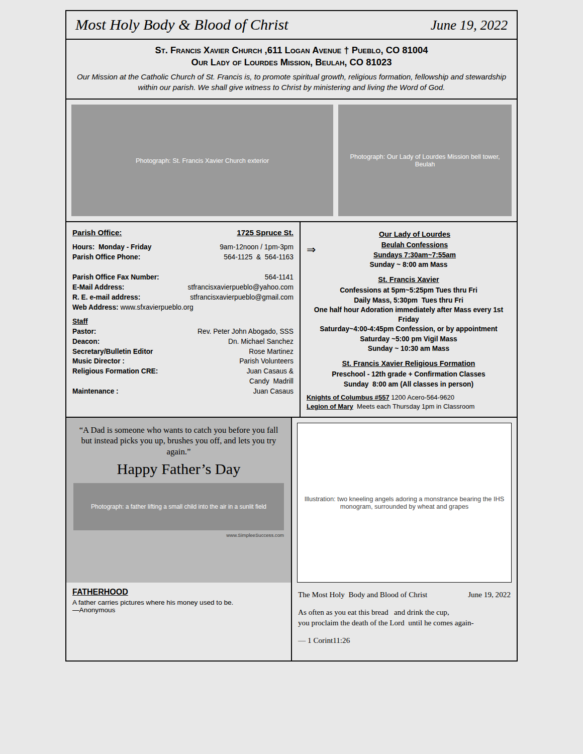Most Holy Body & Blood of Christ
June 19, 2022
St. Francis Xavier Church ,611 Logan Avenue † Pueblo, CO 81004
Our Lady of Lourdes Mission, Beulah, CO 81023
Our Mission at the Catholic Church of St. Francis is, to promote spiritual growth, religious formation, fellowship and stewardship within our parish. We shall give witness to Christ by ministering and living the Word of God.
Photograph: St. Francis Xavier Church exterior
Photograph: Our Lady of Lourdes Mission bell tower, Beulah
Parish Office: 1725 Spruce St.
Hours: Monday - Friday 9am-12noon / 1pm-3pm
Parish Office Phone: 564-1125 & 564-1163
Parish Office Fax Number: 564-1141
E-Mail Address: stfrancisxavierpueblo@yahoo.com
R. E. e-mail address: stfrancisxavierpueblo@gmail.com
Web Address: www.sfxavierpueblo.org
Staff
Pastor: Rev. Peter John Abogado, SSS
Deacon: Dn. Michael Sanchez
Secretary/Bulletin Editor Rose Martinez
Music Director : Parish Volunteers
Religious Formation CRE: Juan Casaus &
Candy Madrill
Maintenance : Juan Casaus
⇒
Our Lady of Lourdes
Beulah Confessions
Sundays 7:30am~7:55am
Sunday ~ 8:00 am Mass
St. Francis Xavier
Confessions at 5pm~5:25pm Tues thru Fri
Daily Mass, 5:30pm Tues thru Fri
One half hour Adoration immediately after Mass every 1st Friday
Saturday~4:00-4:45pm Confession, or by appointment
Saturday ~5:00 pm Vigil Mass
Sunday ~ 10:30 am Mass
St. Francis Xavier Religious Formation
Preschool - 12th grade + Confirmation Classes
Sunday 8:00 am (All classes in person)
Knights of Columbus #557 1200 Acero-564-9620
Legion of Mary Meets each Thursday 1pm in Classroom
“A Dad is someone who wants to catch you before you fall but instead picks you up, brushes you off, and lets you try again.”
Happy Father’s Day
Photograph: a father lifting a small child into the air in a sunlit field
www.SimpleeSuccess.com
FATHERHOOD
A father carries pictures where his money used to be.
—Anonymous
Illustration: two kneeling angels adoring a monstrance bearing the IHS monogram, surrounded by wheat and grapes
The Most Holy Body and Blood of Christ June 19, 2022
As often as you eat this bread and drink the cup,
you proclaim the death of the Lord until he comes again-
— 1 Corint11:26